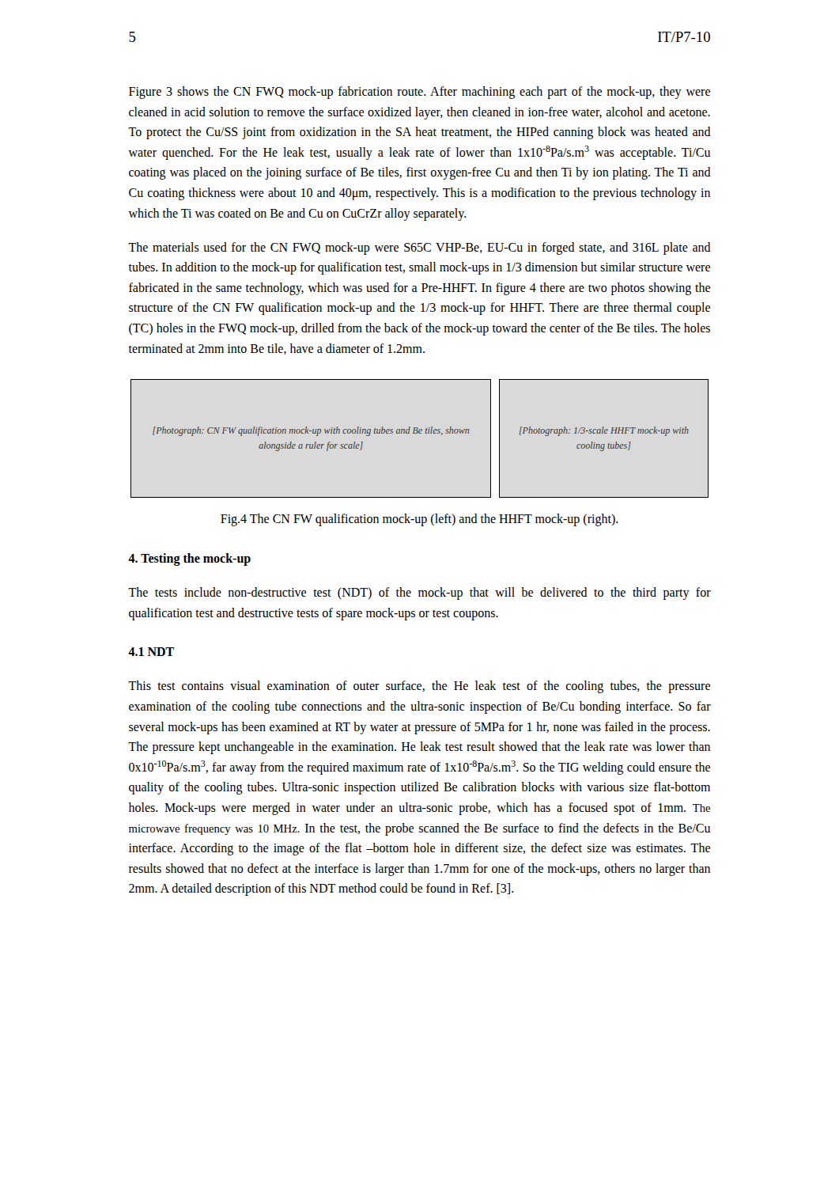5 IT/P7-10
Figure 3 shows the CN FWQ mock-up fabrication route. After machining each part of the mock-up, they were cleaned in acid solution to remove the surface oxidized layer, then cleaned in ion-free water, alcohol and acetone. To protect the Cu/SS joint from oxidization in the SA heat treatment, the HIPed canning block was heated and water quenched. For the He leak test, usually a leak rate of lower than 1x10-8Pa/s.m3 was acceptable. Ti/Cu coating was placed on the joining surface of Be tiles, first oxygen-free Cu and then Ti by ion plating. The Ti and Cu coating thickness were about 10 and 40μm, respectively. This is a modification to the previous technology in which the Ti was coated on Be and Cu on CuCrZr alloy separately.
The materials used for the CN FWQ mock-up were S65C VHP-Be, EU-Cu in forged state, and 316L plate and tubes. In addition to the mock-up for qualification test, small mock-ups in 1/3 dimension but similar structure were fabricated in the same technology, which was used for a Pre-HHFT. In figure 4 there are two photos showing the structure of the CN FW qualification mock-up and the 1/3 mock-up for HHFT. There are three thermal couple (TC) holes in the FWQ mock-up, drilled from the back of the mock-up toward the center of the Be tiles. The holes terminated at 2mm into Be tile, have a diameter of 1.2mm.
[Photograph: CN FW qualification mock-up with cooling tubes and Be tiles, shown alongside a ruler for scale]
[Photograph: 1/3-scale HHFT mock-up with cooling tubes]
Fig.4 The CN FW qualification mock-up (left) and the HHFT mock-up (right).
4. Testing the mock-up
The tests include non-destructive test (NDT) of the mock-up that will be delivered to the third party for qualification test and destructive tests of spare mock-ups or test coupons.
4.1 NDT
This test contains visual examination of outer surface, the He leak test of the cooling tubes, the pressure examination of the cooling tube connections and the ultra-sonic inspection of Be/Cu bonding interface. So far several mock-ups has been examined at RT by water at pressure of 5MPa for 1 hr, none was failed in the process. The pressure kept unchangeable in the examination. He leak test result showed that the leak rate was lower than 0x10-10Pa/s.m3, far away from the required maximum rate of 1x10-8Pa/s.m3. So the TIG welding could ensure the quality of the cooling tubes. Ultra-sonic inspection utilized Be calibration blocks with various size flat-bottom holes. Mock-ups were merged in water under an ultra-sonic probe, which has a focused spot of 1mm. The microwave frequency was 10 MHz. In the test, the probe scanned the Be surface to find the defects in the Be/Cu interface. According to the image of the flat –bottom hole in different size, the defect size was estimates. The results showed that no defect at the interface is larger than 1.7mm for one of the mock-ups, others no larger than 2mm. A detailed description of this NDT method could be found in Ref. [3].